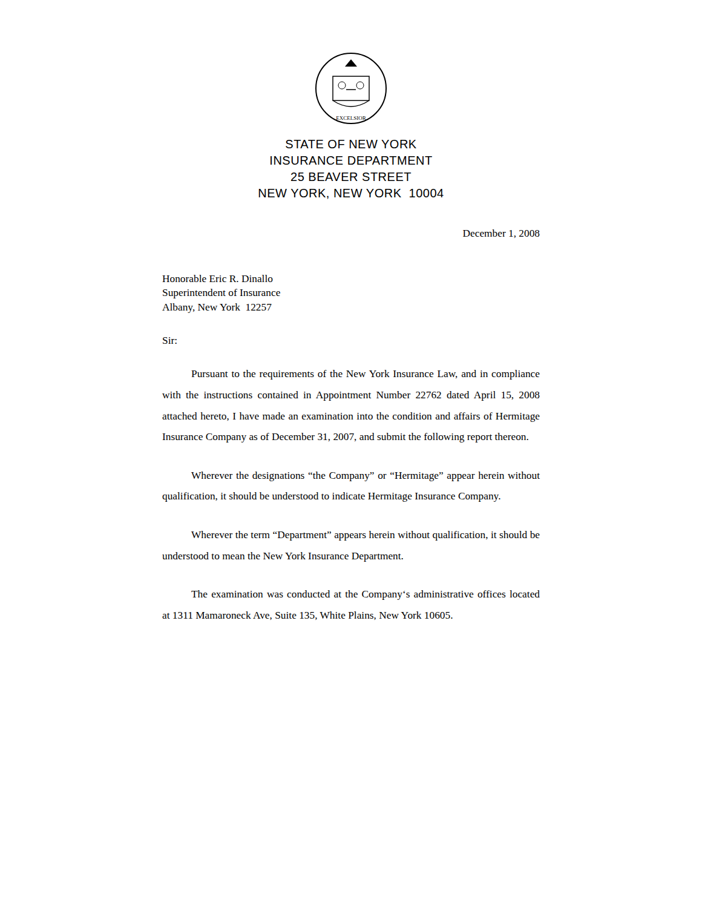STATE OF NEW YORK
INSURANCE DEPARTMENT
25 BEAVER STREET
NEW YORK, NEW YORK 10004
December 1, 2008
Honorable Eric R. Dinallo
Superintendent of Insurance
Albany, New York 12257
Sir:
Pursuant to the requirements of the New York Insurance Law, and in compliance with the instructions contained in Appointment Number 22762 dated April 15, 2008 attached hereto, I have made an examination into the condition and affairs of Hermitage Insurance Company as of December 31, 2007, and submit the following report thereon.
Wherever the designations “the Company” or “Hermitage” appear herein without qualification, it should be understood to indicate Hermitage Insurance Company.
Wherever the term “Department” appears herein without qualification, it should be understood to mean the New York Insurance Department.
The examination was conducted at the Company‘s administrative offices located at 1311 Mamaroneck Ave, Suite 135, White Plains, New York 10605.